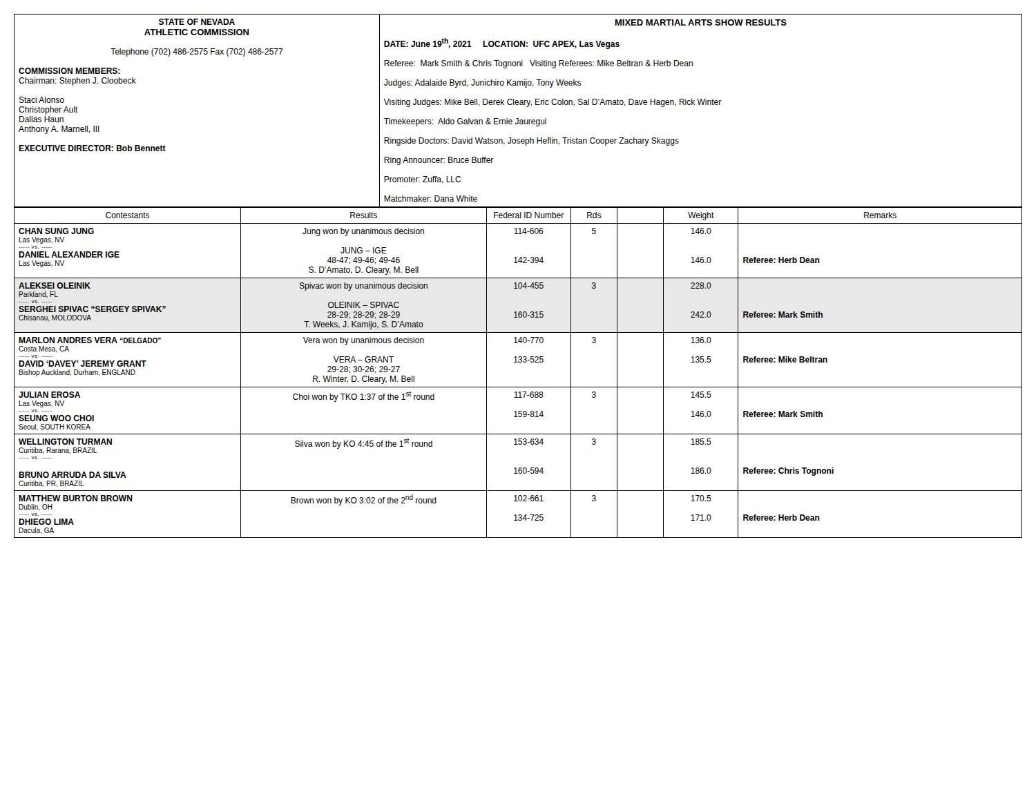| STATE OF NEVADA ATHLETIC COMMISSION Telephone (702) 486-2575 Fax (702) 486-2577 COMMISSION MEMBERS: Chairman: Stephen J. Cloobeck Staci Alonso Christopher Ault Dallas Haun Anthony A. Marnell, III EXECUTIVE DIRECTOR: Bob Bennett | MIXED MARTIAL ARTS SHOW RESULTS DATE: June 19 th , 2021 LOCATION: UFC APEX, Las Vegas Referee: Mark Smith & Chris Tognoni Visiting Referees: Mike Beltran & Herb Dean Judges: Adalaide Byrd, Junichiro Kamijo, Tony Weeks Visiting Judges: Mike Bell, Derek Cleary, Eric Colon, Sal D’Amato, Dave Hagen, Rick Winter Timekeepers: Aldo Galvan & Ernie Jauregui Ringside Doctors: David Watson, Joseph Heflin, Tristan Cooper Zachary Skaggs Ring Announcer: Bruce Buffer Promoter: Zuffa, LLC Matchmaker: Dana White |
| Contestants | Results | Federal ID Number | Rds | | Weight | Remarks |
| --- | --- | --- | --- | --- | --- | --- |
| CHAN SUNG JUNG Las Vegas, NV ----- vs. ----- DANIEL ALEXANDER IGE Las Vegas, NV | Jung won by unanimous decision JUNG – IGE 48-47; 49-46; 49-46 S. D’Amato, D. Cleary, M. Bell | 114-606 142-394 | 5 | | 146.0 146.0 | Referee: Herb Dean |
| ALEKSEI OLEINIK Parkland, FL ----- vs. ----- SERGHEI SPIVAC “SERGEY SPIVAK” Chisanau, MOLODOVA | Spivac won by unanimous decision OLEINIK – SPIVAC 28-29; 28-29; 28-29 T. Weeks, J. Kamijo, S. D’Amato | 104-455 160-315 | 3 | | 228.0 242.0 | Referee: Mark Smith |
| MARLON ANDRES VERA “DELGADO” Costa Mesa, CA ----- vs. ----- DAVID ‘DAVEY’ JEREMY GRANT Bishop Auckland, Durham, ENGLAND | Vera won by unanimous decision VERA – GRANT 29-28; 30-26; 29-27 R. Winter, D. Cleary, M. Bell | 140-770 133-525 | 3 | | 136.0 135.5 | Referee: Mike Beltran |
| JULIAN EROSA Las Vegas, NV ----- vs. ----- SEUNG WOO CHOI Seoul, SOUTH KOREA | Choi won by TKO 1:37 of the 1 st round | 117-688 159-814 | 3 | | 145.5 146.0 | Referee: Mark Smith |
| WELLINGTON TURMAN Curitiba, Rarana, BRAZIL ----- vs. ----- BRUNO ARRUDA DA SILVA Curitiba, PR, BRAZIL | Silva won by KO 4:45 of the 1 st round | 153-634 160-594 | 3 | | 185.5 186.0 | Referee: Chris Tognoni |
| MATTHEW BURTON BROWN Dublin, OH ----- vs. ----- DHIEGO LIMA Dacula, GA | Brown won by KO 3:02 of the 2 nd round | 102-661 134-725 | 3 | | 170.5 171.0 | Referee: Herb Dean |